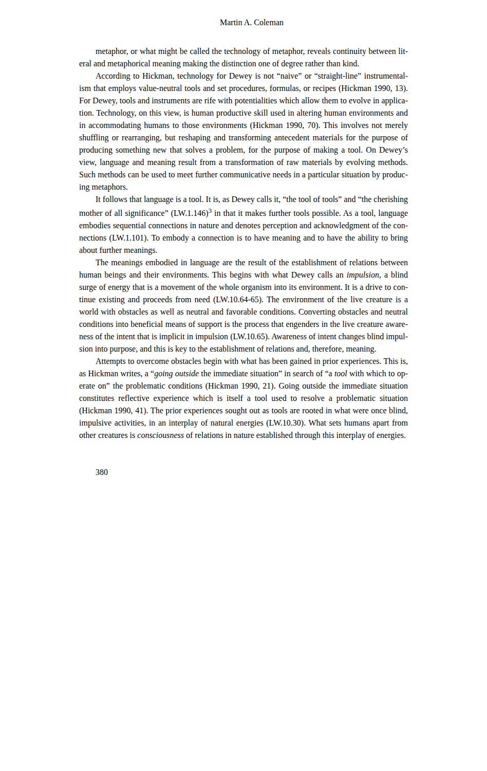Martin A. Coleman
metaphor, or what might be called the technology of metaphor, reveals continuity between literal and metaphorical meaning making the distinction one of degree rather than kind.
According to Hickman, technology for Dewey is not “naive” or “straight-line” instrumentalism that employs value-neutral tools and set procedures, formulas, or recipes (Hickman 1990, 13). For Dewey, tools and instruments are rife with potentialities which allow them to evolve in application. Technology, on this view, is human productive skill used in altering human environments and in accommodating humans to those environments (Hickman 1990, 70). This involves not merely shuffling or rearranging, but reshaping and transforming antecedent materials for the purpose of producing something new that solves a problem, for the purpose of making a tool. On Dewey’s view, language and meaning result from a transformation of raw materials by evolving methods. Such methods can be used to meet further communicative needs in a particular situation by producing metaphors.
It follows that language is a tool. It is, as Dewey calls it, “the tool of tools” and “the cherishing mother of all significance” (LW.1.146)3 in that it makes further tools possible. As a tool, language embodies sequential connections in nature and denotes perception and acknowledgment of the connections (LW.1.101). To embody a connection is to have meaning and to have the ability to bring about further meanings.
The meanings embodied in language are the result of the establishment of relations between human beings and their environments. This begins with what Dewey calls an impulsion, a blind surge of energy that is a movement of the whole organism into its environment. It is a drive to continue existing and proceeds from need (LW.10.64-65). The environment of the live creature is a world with obstacles as well as neutral and favorable conditions. Converting obstacles and neutral conditions into beneficial means of support is the process that engenders in the live creature awareness of the intent that is implicit in impulsion (LW.10.65). Awareness of intent changes blind impulsion into purpose, and this is key to the establishment of relations and, therefore, meaning.
Attempts to overcome obstacles begin with what has been gained in prior experiences. This is, as Hickman writes, a “going outside the immediate situation” in search of “a tool with which to operate on” the problematic conditions (Hickman 1990, 21). Going outside the immediate situation constitutes reflective experience which is itself a tool used to resolve a problematic situation (Hickman 1990, 41). The prior experiences sought out as tools are rooted in what were once blind, impulsive activities, in an interplay of natural energies (LW.10.30). What sets humans apart from other creatures is consciousness of relations in nature established through this interplay of energies.
380